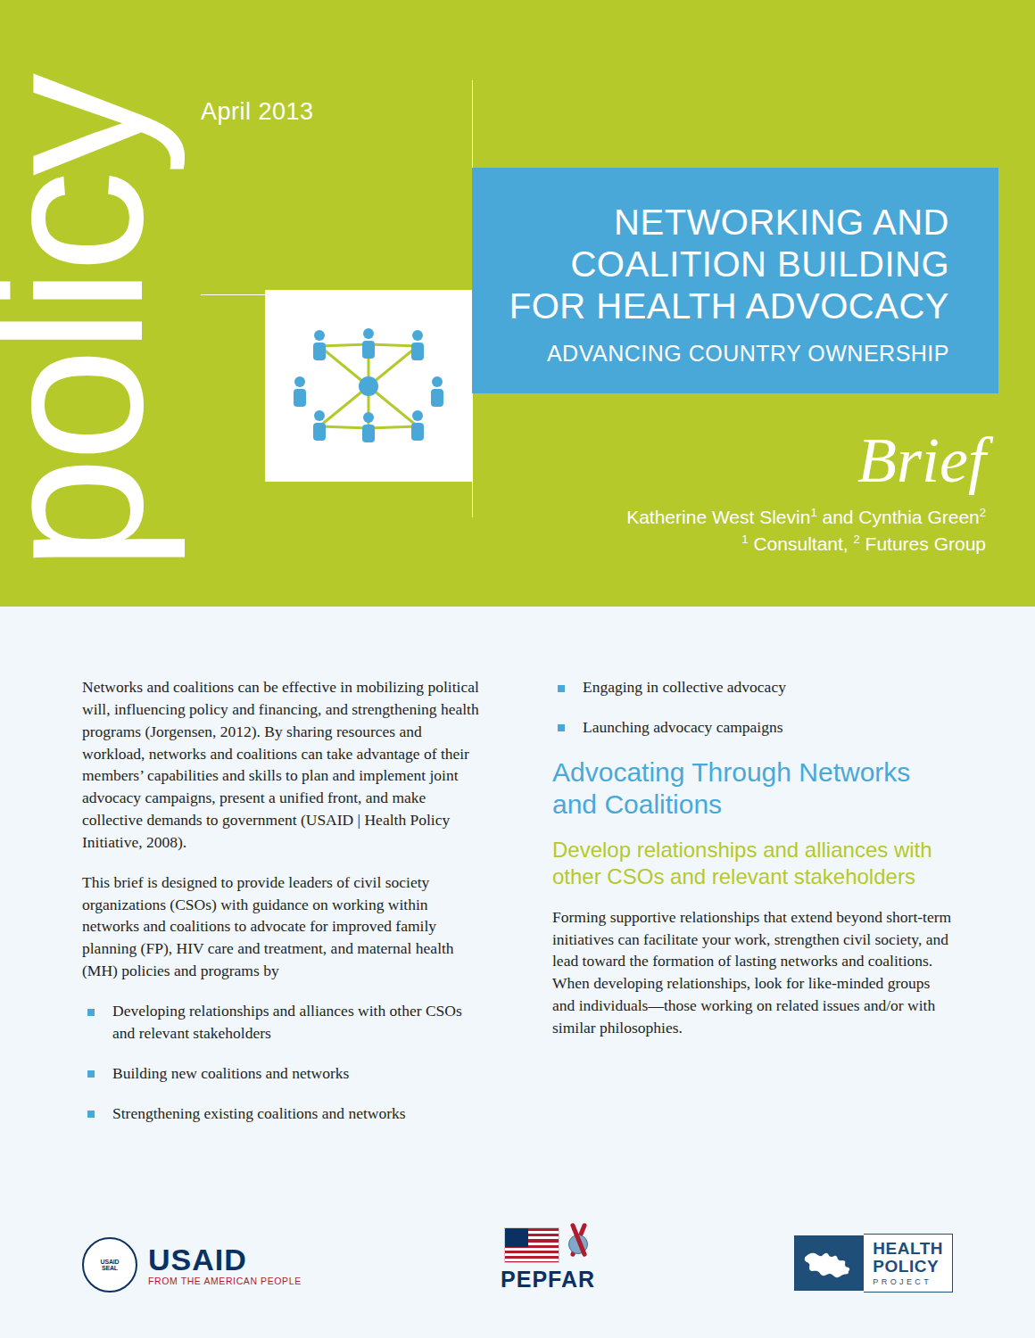policy
April 2013
NETWORKING AND
COALITION BUILDING
FOR HEALTH ADVOCACY
ADVANCING COUNTRY OWNERSHIP
Brief
Katherine West Slevin1 and Cynthia Green2
1 Consultant, 2 Futures Group
Networks and coalitions can be effective in mobilizing political will, influencing policy and financing, and strengthening health programs (Jorgensen, 2012). By sharing resources and workload, networks and coalitions can take advantage of their members’ capabilities and skills to plan and implement joint advocacy campaigns, present a unified front, and make collective demands to government (USAID | Health Policy Initiative, 2008).
This brief is designed to provide leaders of civil society organizations (CSOs) with guidance on working within networks and coalitions to advocate for improved family planning (FP), HIV care and treatment, and maternal health (MH) policies and programs by
Developing relationships and alliances with other CSOs and relevant stakeholders
Building new coalitions and networks
Strengthening existing coalitions and networks
Engaging in collective advocacy
Launching advocacy campaigns
Advocating Through Networks and Coalitions
Develop relationships and alliances with other CSOs and relevant stakeholders
Forming supportive relationships that extend beyond short-term initiatives can facilitate your work, strengthen civil society, and lead toward the formation of lasting networks and coalitions. When developing relationships, look for like-minded groups and individuals—those working on related issues and/or with similar philosophies.
USAID
SEAL
USAID
FROM THE AMERICAN PEOPLE
PEPFAR
HEALTH
POLICY
PROJECT